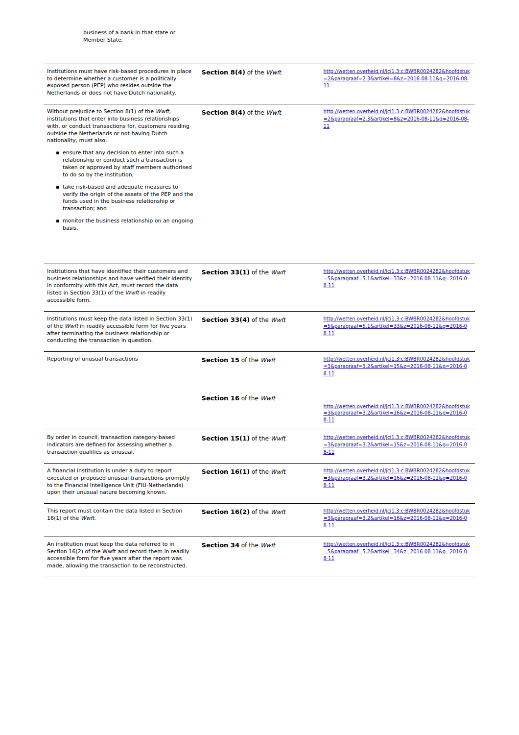business of a bank in that state or Member State.
| Institutions must have risk-based procedures in place to determine whether a customer is a politically exposed person (PEP) who resides outside the Netherlands or does not have Dutch nationality. | Section 8(4) of the Wwft | http://wetten.overheid.nl/jci1.3:c:BWBR0024282&hoofdstuk=2&paragraaf=2.3&artikel=8&z=2016-08-11&g=2016-08-11 |
| Without prejudice to Section 8(1) of the Wwft , institutions that enter into business relationships with, or conduct transactions for, customers residing outside the Netherlands or not having Dutch nationality, must also: ensure that any decision to enter into such a relationship or conduct such a transaction is taken or approved by staff members authorised to do so by the institution; take risk-based and adequate measures to verify the origin of the assets of the PEP and the funds used in the business relationship or transaction; and monitor the business relationship on an ongoing basis. | Section 8(4) of the Wwft | http://wetten.overheid.nl/jci1.3:c:BWBR0024282&hoofdstuk=2&paragraaf=2.3&artikel=8&z=2016-08-11&g=2016-08-11 |
| Institutions that have identified their customers and business relationships and have verified their identity in conformity with this Act, must record the data listed in Section 33(1) of the Wwft in readily accessible form. | Section 33(1) of the Wwft | http://wetten.overheid.nl/jci1.3:c:BWBR0024282&hoofdstuk=5&paragraaf=5.1&artikel=33&z=2016-08-11&g=2016-08-11 |
| Institutions must keep the data listed in Section 33(1) of the Wwft in readily accessible form for five years after terminating the business relationship or conducting the transaction in question. | Section 33(4) of the Wwft | http://wetten.overheid.nl/jci1.3:c:BWBR0024282&hoofdstuk=5&paragraaf=5.1&artikel=33&z=2016-08-11&g=2016-08-11 |
| Reporting of unusual transactions | Section 15 of the Wwft Section 16 of the Wwft | http://wetten.overheid.nl/jci1.3:c:BWBR0024282&hoofdstuk=3&paragraaf=3.2&artikel=15&z=2016-08-11&g=2016-08-11 http://wetten.overheid.nl/jci1.3:c:BWBR0024282&hoofdstuk=3&paragraaf=3.2&artikel=16&z=2016-08-11&g=2016-08-11 |
| By order in council, transaction category-based indicators are defined for assessing whether a transaction qualifies as unusual. | Section 15(1) of the Wwft | http://wetten.overheid.nl/jci1.3:c:BWBR0024282&hoofdstuk=3&paragraaf=3.2&artikel=15&z=2016-08-11&g=2016-08-11 |
| A financial institution is under a duty to report executed or proposed unusual transactions promptly to the Financial Intelligence Unit (FIU-Netherlands) upon their unusual nature becoming known. | Section 16(1) of the Wwft | http://wetten.overheid.nl/jci1.3:c:BWBR0024282&hoofdstuk=3&paragraaf=3.2&artikel=16&z=2016-08-11&g=2016-08-11 |
| This report must contain the data listed in Section 16(1) of the Wwft . | Section 16(2) of the Wwft | http://wetten.overheid.nl/jci1.3:c:BWBR0024282&hoofdstuk=3&paragraaf=3.2&artikel=16&z=2016-08-11&g=2016-08-11 |
| An institution must keep the data referred to in Section 16(2) of the Wwft and record them in readily accessible form for five years after the report was made, allowing the transaction to be reconstructed. | Section 34 of the Wwft | http://wetten.overheid.nl/jci1.3:c:BWBR0024282&hoofdstuk=5&paragraaf=5.2&artikel=34&z=2016-08-11&g=2016-08-11 |